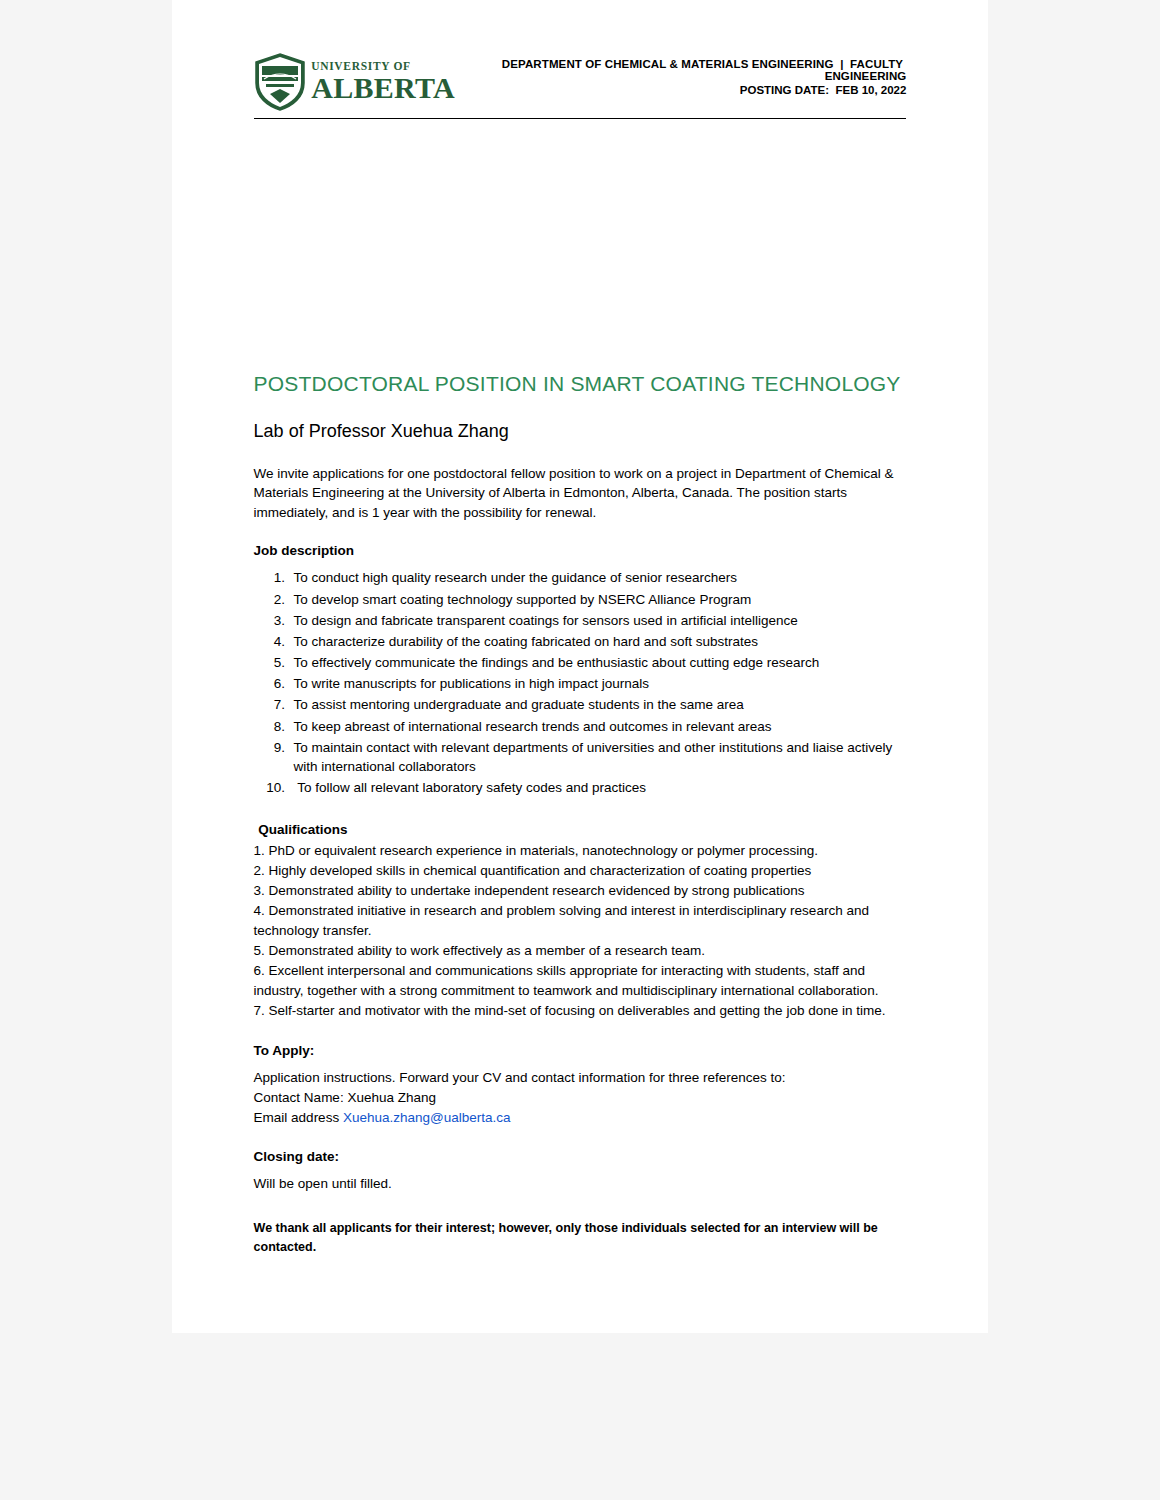UNIVERSITY OF ALBERTA
DEPARTMENT OF CHEMICAL & MATERIALS ENGINEERING | FACULTY ENGINEERING
POSTING DATE: FEB 10, 2022
POSTDOCTORAL POSITION IN SMART COATING TECHNOLOGY
Lab of Professor Xuehua Zhang
We invite applications for one postdoctoral fellow position to work on a project in Department of Chemical & Materials Engineering at the University of Alberta in Edmonton, Alberta, Canada. The position starts immediately, and is 1 year with the possibility for renewal.
Job description
To conduct high quality research under the guidance of senior researchers
To develop smart coating technology supported by NSERC Alliance Program
To design and fabricate transparent coatings for sensors used in artificial intelligence
To characterize durability of the coating fabricated on hard and soft substrates
To effectively communicate the findings and be enthusiastic about cutting edge research
To write manuscripts for publications in high impact journals
To assist mentoring undergraduate and graduate students in the same area
To keep abreast of international research trends and outcomes in relevant areas
To maintain contact with relevant departments of universities and other institutions and liaise actively with international collaborators
To follow all relevant laboratory safety codes and practices
Qualifications
1. PhD or equivalent research experience in materials, nanotechnology or polymer processing.
2. Highly developed skills in chemical quantification and characterization of coating properties
3. Demonstrated ability to undertake independent research evidenced by strong publications
4. Demonstrated initiative in research and problem solving and interest in interdisciplinary research and technology transfer.
5. Demonstrated ability to work effectively as a member of a research team.
6. Excellent interpersonal and communications skills appropriate for interacting with students, staff and industry, together with a strong commitment to teamwork and multidisciplinary international collaboration.
7. Self-starter and motivator with the mind-set of focusing on deliverables and getting the job done in time.
To Apply:
Application instructions. Forward your CV and contact information for three references to:
Contact Name: Xuehua Zhang
Email address Xuehua.zhang@ualberta.ca
Closing date:
Will be open until filled.
We thank all applicants for their interest; however, only those individuals selected for an interview will be contacted.